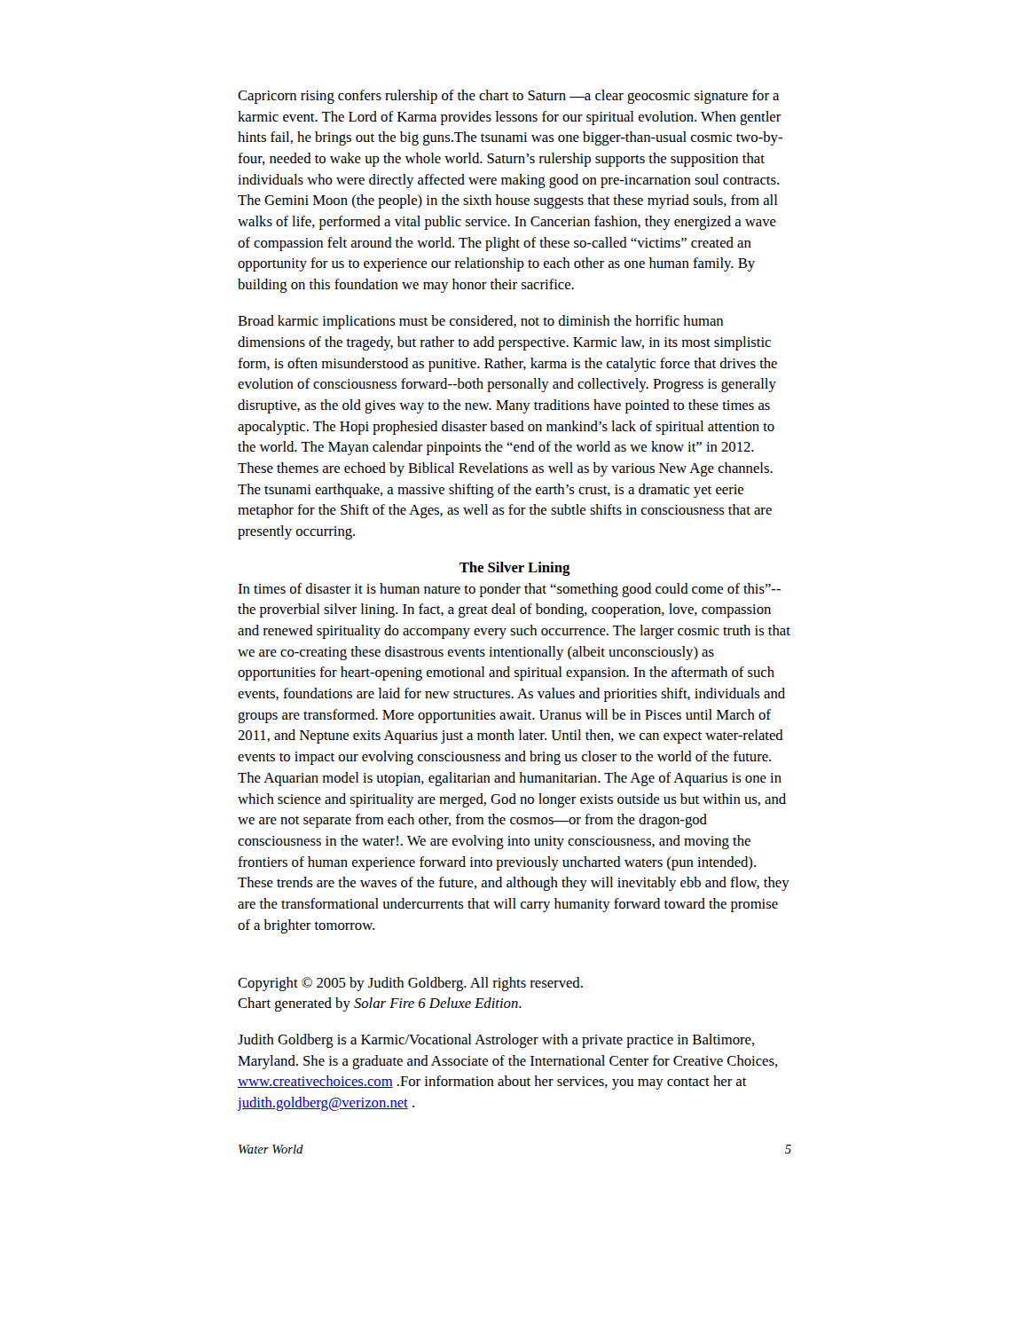Capricorn rising confers rulership of the chart to Saturn —a clear geocosmic signature for a karmic event. The Lord of Karma provides lessons for our spiritual evolution. When gentler hints fail, he brings out the big guns.The tsunami was one bigger-than-usual cosmic two-by-four, needed to wake up the whole world. Saturn’s rulership supports the supposition that individuals who were directly affected were making good on pre-incarnation soul contracts. The Gemini Moon (the people) in the sixth house suggests that these myriad souls, from all walks of life, performed a vital public service. In Cancerian fashion, they energized a wave of compassion felt around the world. The plight of these so-called “victims” created an opportunity for us to experience our relationship to each other as one human family. By building on this foundation we may honor their sacrifice.
Broad karmic implications must be considered, not to diminish the horrific human dimensions of the tragedy, but rather to add perspective. Karmic law, in its most simplistic form, is often misunderstood as punitive. Rather, karma is the catalytic force that drives the evolution of consciousness forward--both personally and collectively. Progress is generally disruptive, as the old gives way to the new. Many traditions have pointed to these times as apocalyptic. The Hopi prophesied disaster based on mankind’s lack of spiritual attention to the world. The Mayan calendar pinpoints the “end of the world as we know it” in 2012. These themes are echoed by Biblical Revelations as well as by various New Age channels. The tsunami earthquake, a massive shifting of the earth’s crust, is a dramatic yet eerie metaphor for the Shift of the Ages, as well as for the subtle shifts in consciousness that are presently occurring.
The Silver Lining
In times of disaster it is human nature to ponder that “something good could come of this”--the proverbial silver lining. In fact, a great deal of bonding, cooperation, love, compassion and renewed spirituality do accompany every such occurrence. The larger cosmic truth is that we are co-creating these disastrous events intentionally (albeit unconsciously) as opportunities for heart-opening emotional and spiritual expansion. In the aftermath of such events, foundations are laid for new structures. As values and priorities shift, individuals and groups are transformed. More opportunities await. Uranus will be in Pisces until March of 2011, and Neptune exits Aquarius just a month later. Until then, we can expect water-related events to impact our evolving consciousness and bring us closer to the world of the future. The Aquarian model is utopian, egalitarian and humanitarian. The Age of Aquarius is one in which science and spirituality are merged, God no longer exists outside us but within us, and we are not separate from each other, from the cosmos—or from the dragon-god consciousness in the water!. We are evolving into unity consciousness, and moving the frontiers of human experience forward into previously uncharted waters (pun intended). These trends are the waves of the future, and although they will inevitably ebb and flow, they are the transformational undercurrents that will carry humanity forward toward the promise of a brighter tomorrow.
Copyright © 2005 by Judith Goldberg. All rights reserved.
Chart generated by Solar Fire 6 Deluxe Edition.
Judith Goldberg is a Karmic/Vocational Astrologer with a private practice in Baltimore, Maryland. She is a graduate and Associate of the International Center for Creative Choices, www.creativechoices.com .For information about her services, you may contact her at judith.goldberg@verizon.net .
Water World 5